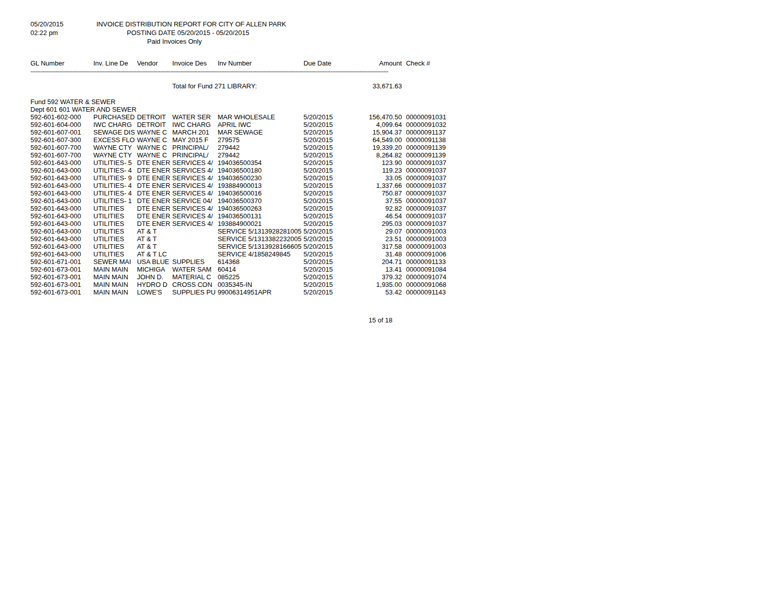05/20/2015
INVOICE DISTRIBUTION REPORT FOR CITY OF ALLEN PARK
02:22 pm
POSTING DATE 05/20/2015 - 05/20/2015
Paid Invoices Only
| GL Number | Inv. Line De | Vendor | Invoice Des | Inv Number | Due Date | Amount | Check # |
| --- | --- | --- | --- | --- | --- | --- | --- |
| ------------------------------------------------------------------------------------------------------------------------------------------------------------------------------------------------------------------------------- |
| | | | Total for Fund 271 LIBRARY: | 33,671.63 | |
| Fund 592 WATER & SEWER |
| Dept 601 601 WATER AND SEWER |
| 592-601-602-000 | PURCHASED | DETROIT | WATER SER | MAR WHOLESALE | 5/20/2015 | 156,470.50 | 00000091031 |
| 592-601-604-000 | IWC CHARG | DETROIT | IWC CHARG | APRIL IWC | 5/20/2015 | 4,099.64 | 00000091032 |
| 592-601-607-001 | SEWAGE DIS | WAYNE C | MARCH 201 | MAR SEWAGE | 5/20/2015 | 15,904.37 | 00000091137 |
| 592-601-607-300 | EXCESS FLO | WAYNE C | MAY 2015 F | 279575 | 5/20/2015 | 64,549.00 | 00000091138 |
| 592-601-607-700 | WAYNE CTY | WAYNE C | PRINCIPAL/ | 279442 | 5/20/2015 | 19,339.20 | 00000091139 |
| 592-601-607-700 | WAYNE CTY | WAYNE C | PRINCIPAL/ | 279442 | 5/20/2015 | 8,264.82 | 00000091139 |
| 592-601-643-000 | UTILITIES- 5 | DTE ENER | SERVICES 4/ | 194036500354 | 5/20/2015 | 123.90 | 00000091037 |
| 592-601-643-000 | UTILITIES- 4 | DTE ENER | SERVICES 4/ | 194036500180 | 5/20/2015 | 119.23 | 00000091037 |
| 592-601-643-000 | UTILITIES- 9 | DTE ENER | SERVICES 4/ | 194036500230 | 5/20/2015 | 33.05 | 00000091037 |
| 592-601-643-000 | UTILITIES- 4 | DTE ENER | SERVICES 4/ | 193884900013 | 5/20/2015 | 1,337.66 | 00000091037 |
| 592-601-643-000 | UTILITIES- 4 | DTE ENER | SERVICES 4/ | 194036500016 | 5/20/2015 | 750.87 | 00000091037 |
| 592-601-643-000 | UTILITIES- 1 | DTE ENER | SERVICE 04/ | 194036500370 | 5/20/2015 | 37.55 | 00000091037 |
| 592-601-643-000 | UTILITIES | DTE ENER | SERVICES 4/ | 194036500263 | 5/20/2015 | 92.82 | 00000091037 |
| 592-601-643-000 | UTILITIES | DTE ENER | SERVICES 4/ | 194036500131 | 5/20/2015 | 46.54 | 00000091037 |
| 592-601-643-000 | UTILITIES | DTE ENER | SERVICES 4/ | 193884900021 | 5/20/2015 | 295.03 | 00000091037 |
| 592-601-643-000 | UTILITIES | AT & T | | SERVICE 5/1313928281005 | 5/20/2015 | 29.07 | 00000091003 |
| 592-601-643-000 | UTILITIES | AT & T | | SERVICE 5/1313382232005 | 5/20/2015 | 23.51 | 00000091003 |
| 592-601-643-000 | UTILITIES | AT & T | | SERVICE 5/1313928166605 | 5/20/2015 | 317.58 | 00000091003 |
| 592-601-643-000 | UTILITIES | AT & T LC | SERVICE 4/1858249845 | 5/20/2015 | 31.48 | 00000091006 |
| 592-601-671-001 | SEWER MAI | USA BLUE | SUPPLIES | 614368 | 5/20/2015 | 204.71 | 00000091133 |
| 592-601-673-001 | MAIN MAIN | MICHIGA | WATER SAM | 60414 | 5/20/2015 | 13.41 | 00000091084 |
| 592-601-673-001 | MAIN MAIN | JOHN D. | MATERIAL C | 085225 | 5/20/2015 | 379.32 | 00000091074 |
| 592-601-673-001 | MAIN MAIN | HYDRO D | CROSS CON | 0035345-IN | 5/20/2015 | 1,935.00 | 00000091068 |
| 592-601-673-001 | MAIN MAIN | LOWE'S | SUPPLIES PU | 99006314951APR | 5/20/2015 | 53.42 | 00000091143 |
15 of 18